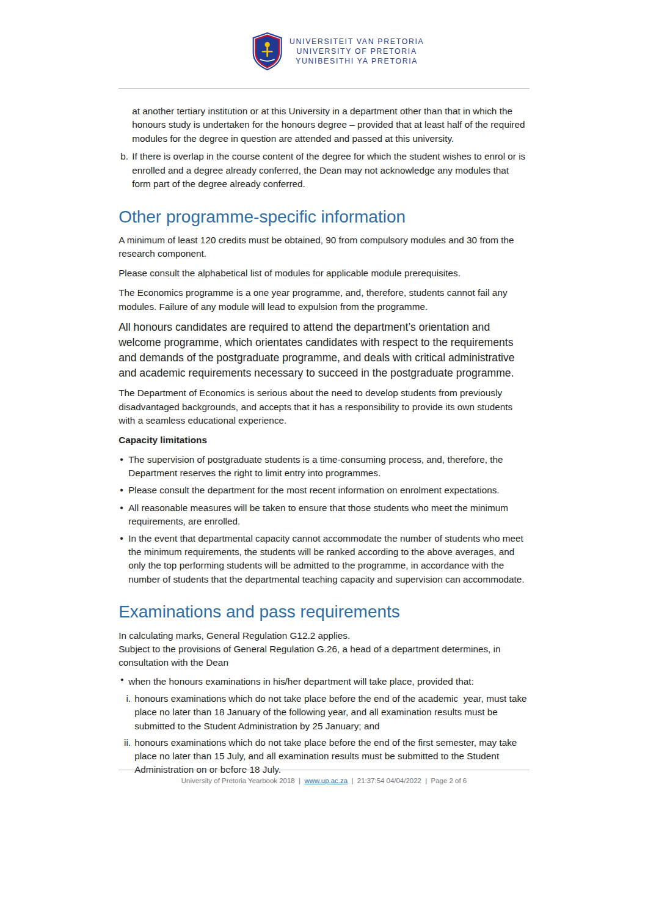Universiteit van Pretoria
University of Pretoria
Yunibesithi ya Pretoria
at another tertiary institution or at this University in a department other than that in which the honours study is undertaken for the honours degree – provided that at least half of the required modules for the degree in question are attended and passed at this university.
b. If there is overlap in the course content of the degree for which the student wishes to enrol or is enrolled and a degree already conferred, the Dean may not acknowledge any modules that form part of the degree already conferred.
Other programme-specific information
A minimum of least 120 credits must be obtained, 90 from compulsory modules and 30 from the research component.
Please consult the alphabetical list of modules for applicable module prerequisites.
The Economics programme is a one year programme, and, therefore, students cannot fail any modules. Failure of any module will lead to expulsion from the programme.
All honours candidates are required to attend the department’s orientation and welcome programme, which orientates candidates with respect to the requirements and demands of the postgraduate programme, and deals with critical administrative and academic requirements necessary to succeed in the postgraduate programme.
The Department of Economics is serious about the need to develop students from previously disadvantaged backgrounds, and accepts that it has a responsibility to provide its own students with a seamless educational experience.
Capacity limitations
The supervision of postgraduate students is a time-consuming process, and, therefore, the Department reserves the right to limit entry into programmes.
Please consult the department for the most recent information on enrolment expectations.
All reasonable measures will be taken to ensure that those students who meet the minimum requirements, are enrolled.
In the event that departmental capacity cannot accommodate the number of students who meet the minimum requirements, the students will be ranked according to the above averages, and only the top performing students will be admitted to the programme, in accordance with the number of students that the departmental teaching capacity and supervision can accommodate.
Examinations and pass requirements
In calculating marks, General Regulation G12.2 applies.
Subject to the provisions of General Regulation G.26, a head of a department determines, in consultation with the Dean
when the honours examinations in his/her department will take place, provided that:
i. honours examinations which do not take place before the end of the academic year, must take place no later than 18 January of the following year, and all examination results must be submitted to the Student Administration by 25 January; and
ii. honours examinations which do not take place before the end of the first semester, may take place no later than 15 July, and all examination results must be submitted to the Student Administration on or before 18 July.
University of Pretoria Yearbook 2018 | www.up.ac.za | 21:37:54 04/04/2022 | Page 2 of 6